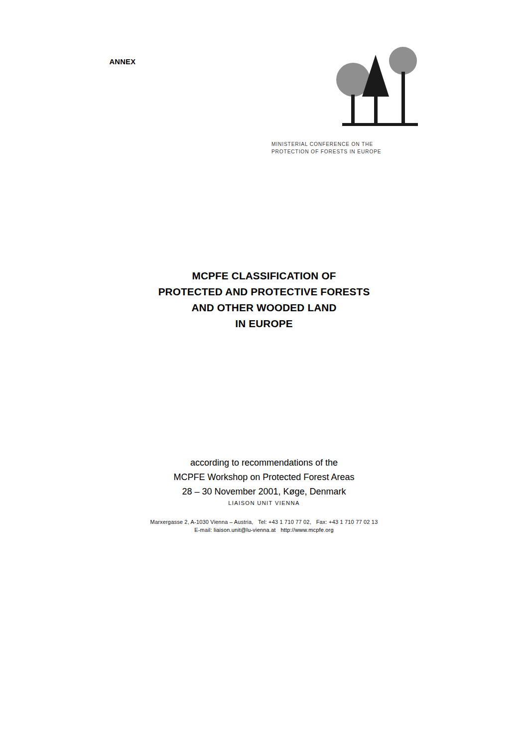ANNEX
MINISTERIAL CONFERENCE ON THE
PROTECTION OF FORESTS IN EUROPE
MCPFE CLASSIFICATION OF
PROTECTED AND PROTECTIVE FORESTS
AND OTHER WOODED LAND
IN EUROPE
according to recommendations of the
MCPFE Workshop on Protected Forest Areas
28 – 30 November 2001, Køge, Denmark
LIAISON UNIT VIENNA
Marxergasse 2, A-1030 Vienna – Austria, Tel: +43 1 710 77 02, Fax: +43 1 710 77 02 13
E-mail: liaison.unit@lu-vienna.at http://www.mcpfe.org